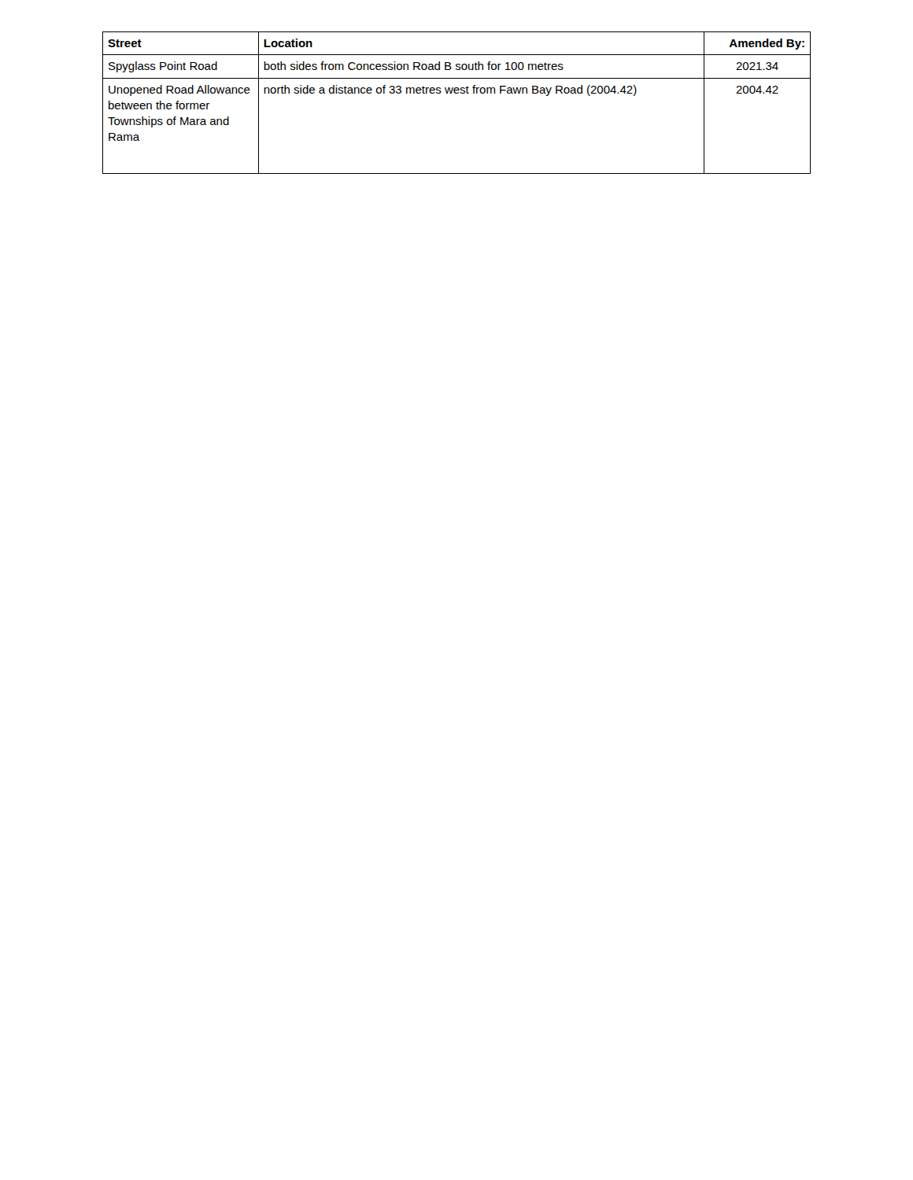| Street | Location | Amended By: |
| --- | --- | --- |
| Spyglass Point Road | both sides from Concession Road B south for 100 metres | 2021.34 |
| Unopened Road Allowance between the former Townships of Mara and Rama | north side a distance of 33 metres west from Fawn Bay Road (2004.42) | 2004.42 |